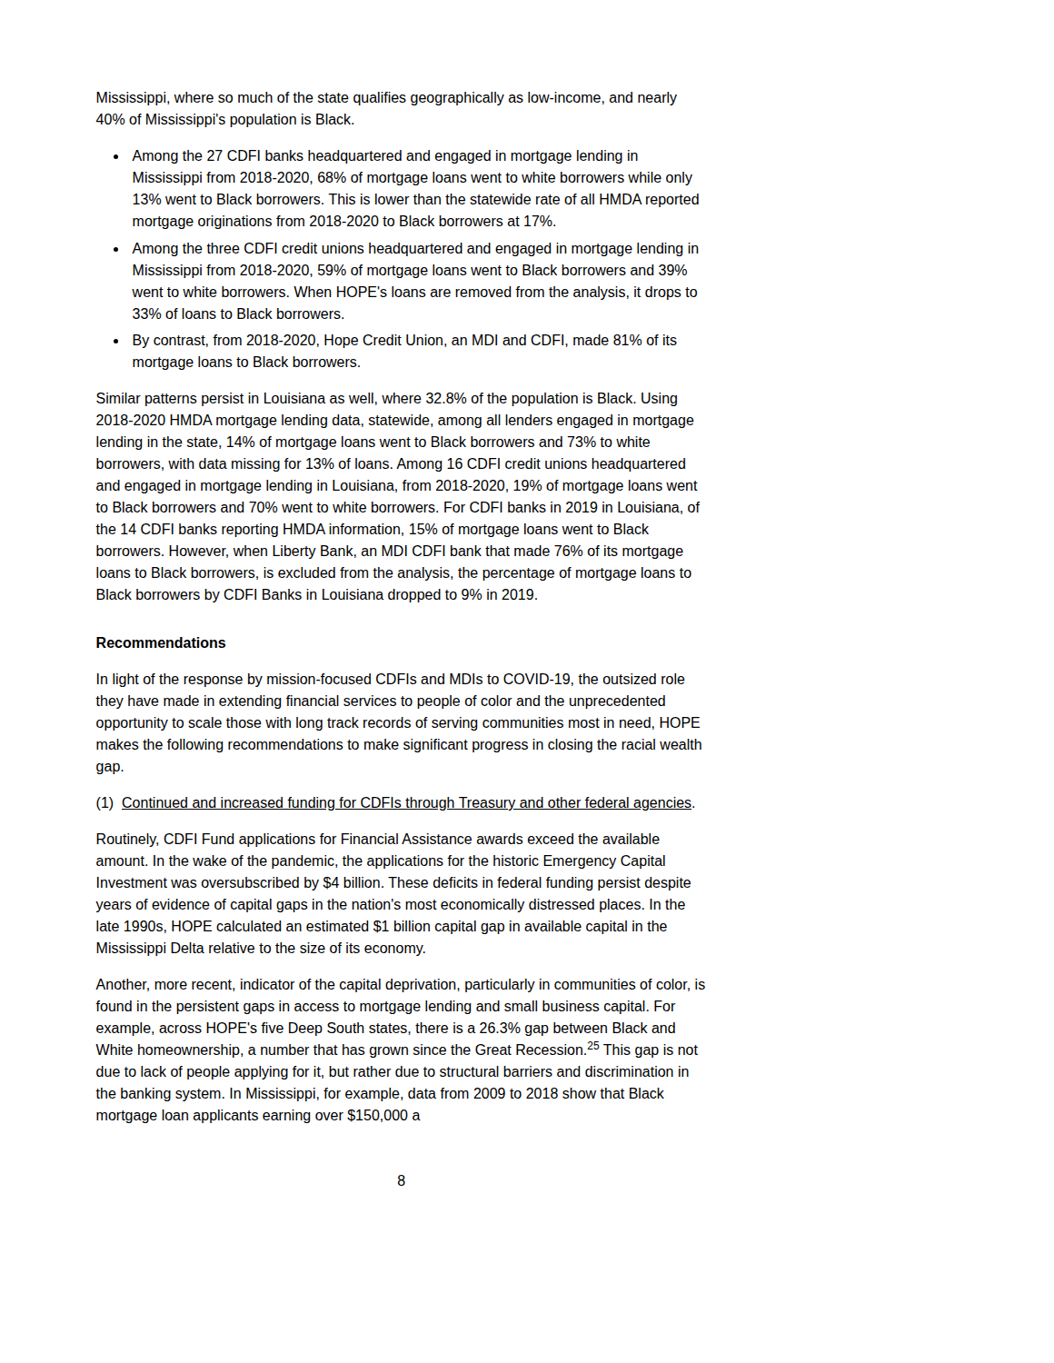Mississippi, where so much of the state qualifies geographically as low-income, and nearly 40% of Mississippi's population is Black.
Among the 27 CDFI banks headquartered and engaged in mortgage lending in Mississippi from 2018-2020, 68% of mortgage loans went to white borrowers while only 13% went to Black borrowers. This is lower than the statewide rate of all HMDA reported mortgage originations from 2018-2020 to Black borrowers at 17%.
Among the three CDFI credit unions headquartered and engaged in mortgage lending in Mississippi from 2018-2020, 59% of mortgage loans went to Black borrowers and 39% went to white borrowers. When HOPE's loans are removed from the analysis, it drops to 33% of loans to Black borrowers.
By contrast, from 2018-2020, Hope Credit Union, an MDI and CDFI, made 81% of its mortgage loans to Black borrowers.
Similar patterns persist in Louisiana as well, where 32.8% of the population is Black. Using 2018-2020 HMDA mortgage lending data, statewide, among all lenders engaged in mortgage lending in the state, 14% of mortgage loans went to Black borrowers and 73% to white borrowers, with data missing for 13% of loans. Among 16 CDFI credit unions headquartered and engaged in mortgage lending in Louisiana, from 2018-2020, 19% of mortgage loans went to Black borrowers and 70% went to white borrowers. For CDFI banks in 2019 in Louisiana, of the 14 CDFI banks reporting HMDA information, 15% of mortgage loans went to Black borrowers. However, when Liberty Bank, an MDI CDFI bank that made 76% of its mortgage loans to Black borrowers, is excluded from the analysis, the percentage of mortgage loans to Black borrowers by CDFI Banks in Louisiana dropped to 9% in 2019.
Recommendations
In light of the response by mission-focused CDFIs and MDIs to COVID-19, the outsized role they have made in extending financial services to people of color and the unprecedented opportunity to scale those with long track records of serving communities most in need, HOPE makes the following recommendations to make significant progress in closing the racial wealth gap.
(1) Continued and increased funding for CDFIs through Treasury and other federal agencies.
Routinely, CDFI Fund applications for Financial Assistance awards exceed the available amount. In the wake of the pandemic, the applications for the historic Emergency Capital Investment was oversubscribed by $4 billion. These deficits in federal funding persist despite years of evidence of capital gaps in the nation's most economically distressed places. In the late 1990s, HOPE calculated an estimated $1 billion capital gap in available capital in the Mississippi Delta relative to the size of its economy.
Another, more recent, indicator of the capital deprivation, particularly in communities of color, is found in the persistent gaps in access to mortgage lending and small business capital. For example, across HOPE's five Deep South states, there is a 26.3% gap between Black and White homeownership, a number that has grown since the Great Recession.25 This gap is not due to lack of people applying for it, but rather due to structural barriers and discrimination in the banking system. In Mississippi, for example, data from 2009 to 2018 show that Black mortgage loan applicants earning over $150,000 a
8